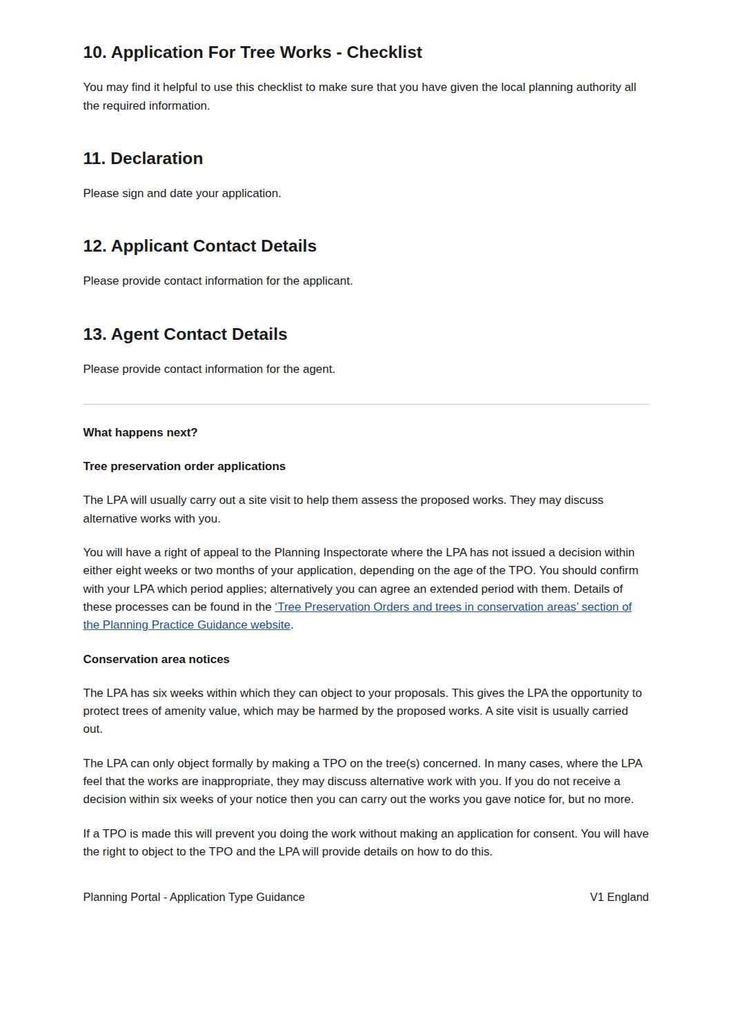10. Application For Tree Works - Checklist
You may find it helpful to use this checklist to make sure that you have given the local planning authority all the required information.
11. Declaration
Please sign and date your application.
12. Applicant Contact Details
Please provide contact information for the applicant.
13. Agent Contact Details
Please provide contact information for the agent.
What happens next?
Tree preservation order applications
The LPA will usually carry out a site visit to help them assess the proposed works. They may discuss alternative works with you.
You will have a right of appeal to the Planning Inspectorate where the LPA has not issued a decision within either eight weeks or two months of your application, depending on the age of the TPO. You should confirm with your LPA which period applies; alternatively you can agree an extended period with them. Details of these processes can be found in the ‘Tree Preservation Orders and trees in conservation areas’ section of the Planning Practice Guidance website.
Conservation area notices
The LPA has six weeks within which they can object to your proposals. This gives the LPA the opportunity to protect trees of amenity value, which may be harmed by the proposed works. A site visit is usually carried out.
The LPA can only object formally by making a TPO on the tree(s) concerned. In many cases, where the LPA feel that the works are inappropriate, they may discuss alternative work with you. If you do not receive a decision within six weeks of your notice then you can carry out the works you gave notice for, but no more.
If a TPO is made this will prevent you doing the work without making an application for consent. You will have the right to object to the TPO and the LPA will provide details on how to do this.
Planning Portal - Application Type Guidance V1 England